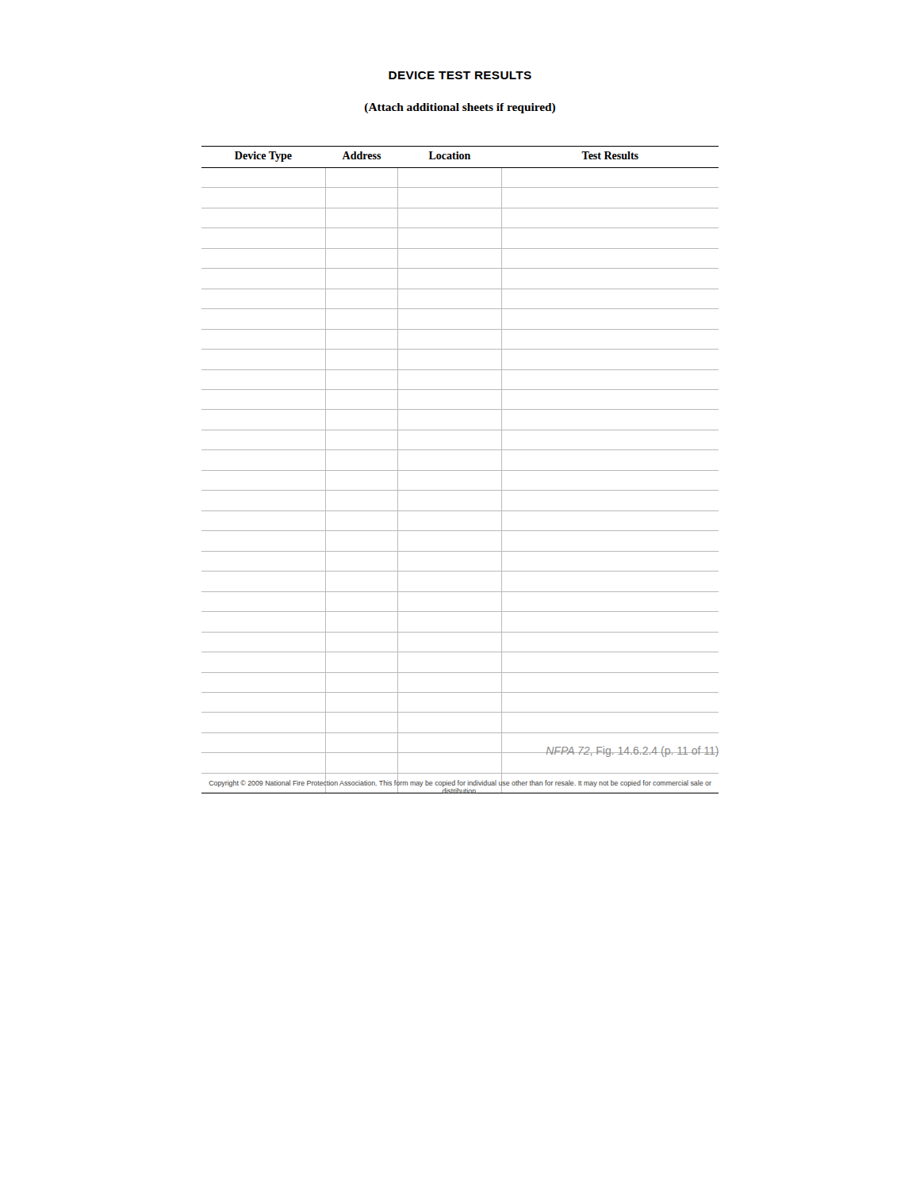DEVICE TEST RESULTS
(Attach additional sheets if required)
| Device Type | Address | Location | Test Results |
| --- | --- | --- | --- |
NFPA 72, Fig. 14.6.2.4 (p. 11 of 11)
Copyright © 2009 National Fire Protection Association. This form may be copied for individual use other than for resale. It may not be copied for commercial sale or distribution.